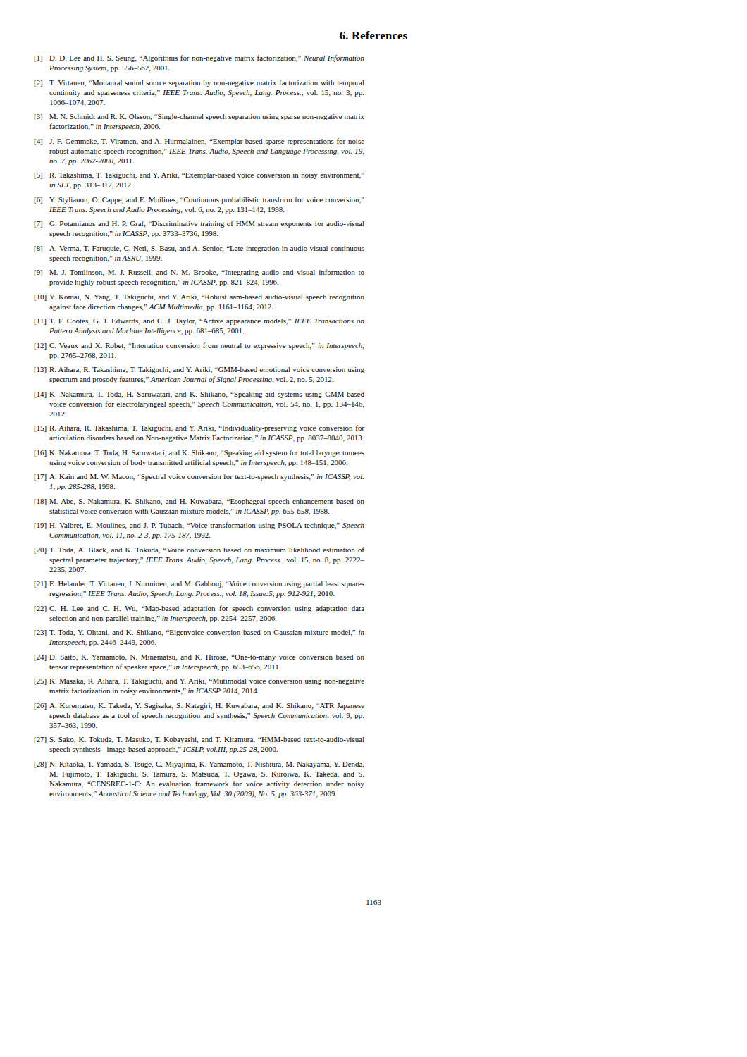6. References
D. D. Lee and H. S. Seung, “Algorithms for non-negative matrix factorization,” Neural Information Processing System, pp. 556–562, 2001.
T. Virtanen, “Monaural sound source separation by non-negative matrix factorization with temporal continuity and sparseness criteria,” IEEE Trans. Audio, Speech, Lang. Process., vol. 15, no. 3, pp. 1066–1074, 2007.
M. N. Schmidt and R. K. Olsson, “Single-channel speech separation using sparse non-negative matrix factorization,” in Interspeech, 2006.
J. F. Gemmeke, T. Viratnen, and A. Hurmalainen, “Exemplar-based sparse representations for noise robust automatic speech recognition,” IEEE Trans. Audio, Speech and Language Processing, vol. 19, no. 7, pp. 2067-2080, 2011.
R. Takashima, T. Takiguchi, and Y. Ariki, “Exemplar-based voice conversion in noisy environment,” in SLT, pp. 313–317, 2012.
Y. Stylianou, O. Cappe, and E. Moilines, “Continuous probabilistic transform for voice conversion,” IEEE Trans. Speech and Audio Processing, vol. 6, no. 2, pp. 131–142, 1998.
G. Potamianos and H. P. Graf, “Discriminative training of HMM stream exponents for audio-visual speech recognition,” in ICASSP, pp. 3733–3736, 1998.
A. Verma, T. Faruquie, C. Neti, S. Basu, and A. Senior, “Late integration in audio-visual continuous speech recognition,” in ASRU, 1999.
M. J. Tomlinson, M. J. Russell, and N. M. Brooke, “Integrating audio and visual information to provide highly robust speech recognition,” in ICASSP, pp. 821–824, 1996.
Y. Komai, N. Yang, T. Takiguchi, and Y. Ariki, “Robust aam-based audio-visual speech recognition against face direction changes,” ACM Multimedia, pp. 1161–1164, 2012.
T. F. Cootes, G. J. Edwards, and C. J. Taylor, “Active appearance models,” IEEE Transactions on Pattern Analysis and Machine Intelligence, pp. 681–685, 2001.
C. Veaux and X. Robet, “Intonation conversion from neutral to expressive speech,” in Interspeech, pp. 2765–2768, 2011.
R. Aihara, R. Takashima, T. Takiguchi, and Y. Ariki, “GMM-based emotional voice conversion using spectrum and prosody features,” American Journal of Signal Processing, vol. 2, no. 5, 2012.
K. Nakamura, T. Toda, H. Saruwatari, and K. Shikano, “Speaking-aid systems using GMM-based voice conversion for electrolaryngeal speech,” Speech Communication, vol. 54, no. 1, pp. 134–146, 2012.
R. Aihara, R. Takashima, T. Takiguchi, and Y. Ariki, “Individuality-preserving voice conversion for articulation disorders based on Non-negative Matrix Factorization,” in ICASSP, pp. 8037–8040, 2013.
K. Nakamura, T. Toda, H. Saruwatari, and K. Shikano, “Speaking aid system for total laryngectomees using voice conversion of body transmitted artificial speech,” in Interspeech, pp. 148–151, 2006.
A. Kain and M. W. Macon, “Spectral voice conversion for text-to-speech synthesis,” in ICASSP, vol. 1, pp. 285-288, 1998.
M. Abe, S. Nakamura, K. Shikano, and H. Kuwabara, “Esophageal speech enhancement based on statistical voice conversion with Gaussian mixture models,” in ICASSP, pp. 655-658, 1988.
H. Valbret, E. Moulines, and J. P. Tubach, “Voice transformation using PSOLA technique,” Speech Communication, vol. 11, no. 2-3, pp. 175-187, 1992.
T. Toda, A. Black, and K. Tokuda, “Voice conversion based on maximum likelihood estimation of spectral parameter trajectory,” IEEE Trans. Audio, Speech, Lang. Process., vol. 15, no. 8, pp. 2222–2235, 2007.
E. Helander, T. Virtanen, J. Nurminen, and M. Gabbouj, “Voice conversion using partial least squares regression,” IEEE Trans. Audio, Speech, Lang. Process., vol. 18, Issue:5, pp. 912-921, 2010.
C. H. Lee and C. H. Wu, “Map-based adaptation for speech conversion using adaptation data selection and non-parallel training,” in Interspeech, pp. 2254–2257, 2006.
T. Toda, Y. Ohtani, and K. Shikano, “Eigenvoice conversion based on Gaussian mixture model,” in Interspeech, pp. 2446–2449, 2006.
D. Saito, K. Yamamoto, N. Minematsu, and K. Hirose, “One-to-many voice conversion based on tensor representation of speaker space,” in Interspeech, pp. 653–656, 2011.
K. Masaka, R. Aihara, T. Takiguchi, and Y. Ariki, “Mutimodal voice conversion using non-negative matrix factorization in noisy environments,” in ICASSP 2014, 2014.
A. Kurematsu, K. Takeda, Y. Sagisaka, S. Katagiri, H. Kuwabara, and K. Shikano, “ATR Japanese speech database as a tool of speech recognition and synthesis,” Speech Communication, vol. 9, pp. 357–363, 1990.
S. Sako, K. Tokuda, T. Masuko, T. Kobayashi, and T. Kitamura, “HMM-based text-to-audio-visual speech synthesis - image-based approach,” ICSLP, vol.III, pp.25-28, 2000.
N. Kitaoka, T. Yamada, S. Tsuge, C. Miyajima, K. Yamamoto, T. Nishiura, M. Nakayama, Y. Denda, M. Fujimoto, T. Takiguchi, S. Tamura, S. Matsuda, T. Ogawa, S. Kuroiwa, K. Takeda, and S. Nakamura, “CENSREC-1-C: An evaluation framework for voice activity detection under noisy environments,” Acoustical Science and Technology, Vol. 30 (2009), No. 5, pp. 363-371, 2009.
1163